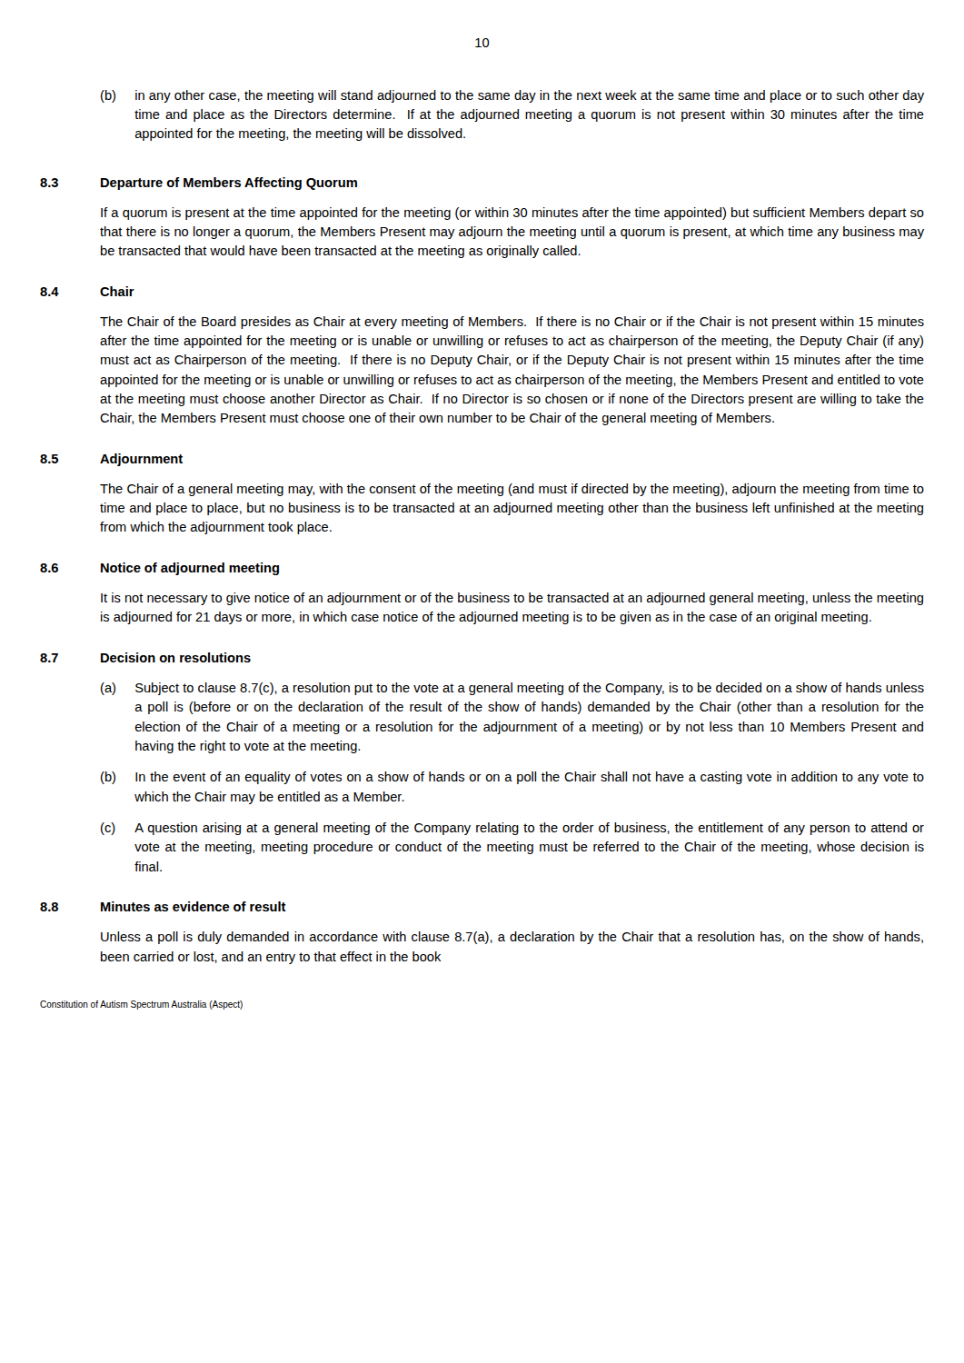10
(b) in any other case, the meeting will stand adjourned to the same day in the next week at the same time and place or to such other day time and place as the Directors determine. If at the adjourned meeting a quorum is not present within 30 minutes after the time appointed for the meeting, the meeting will be dissolved.
8.3 Departure of Members Affecting Quorum
If a quorum is present at the time appointed for the meeting (or within 30 minutes after the time appointed) but sufficient Members depart so that there is no longer a quorum, the Members Present may adjourn the meeting until a quorum is present, at which time any business may be transacted that would have been transacted at the meeting as originally called.
8.4 Chair
The Chair of the Board presides as Chair at every meeting of Members. If there is no Chair or if the Chair is not present within 15 minutes after the time appointed for the meeting or is unable or unwilling or refuses to act as chairperson of the meeting, the Deputy Chair (if any) must act as Chairperson of the meeting. If there is no Deputy Chair, or if the Deputy Chair is not present within 15 minutes after the time appointed for the meeting or is unable or unwilling or refuses to act as chairperson of the meeting, the Members Present and entitled to vote at the meeting must choose another Director as Chair. If no Director is so chosen or if none of the Directors present are willing to take the Chair, the Members Present must choose one of their own number to be Chair of the general meeting of Members.
8.5 Adjournment
The Chair of a general meeting may, with the consent of the meeting (and must if directed by the meeting), adjourn the meeting from time to time and place to place, but no business is to be transacted at an adjourned meeting other than the business left unfinished at the meeting from which the adjournment took place.
8.6 Notice of adjourned meeting
It is not necessary to give notice of an adjournment or of the business to be transacted at an adjourned general meeting, unless the meeting is adjourned for 21 days or more, in which case notice of the adjourned meeting is to be given as in the case of an original meeting.
8.7 Decision on resolutions
(a) Subject to clause 8.7(c), a resolution put to the vote at a general meeting of the Company, is to be decided on a show of hands unless a poll is (before or on the declaration of the result of the show of hands) demanded by the Chair (other than a resolution for the election of the Chair of a meeting or a resolution for the adjournment of a meeting) or by not less than 10 Members Present and having the right to vote at the meeting.
(b) In the event of an equality of votes on a show of hands or on a poll the Chair shall not have a casting vote in addition to any vote to which the Chair may be entitled as a Member.
(c) A question arising at a general meeting of the Company relating to the order of business, the entitlement of any person to attend or vote at the meeting, meeting procedure or conduct of the meeting must be referred to the Chair of the meeting, whose decision is final.
8.8 Minutes as evidence of result
Unless a poll is duly demanded in accordance with clause 8.7(a), a declaration by the Chair that a resolution has, on the show of hands, been carried or lost, and an entry to that effect in the book
Constitution of Autism Spectrum Australia (Aspect)